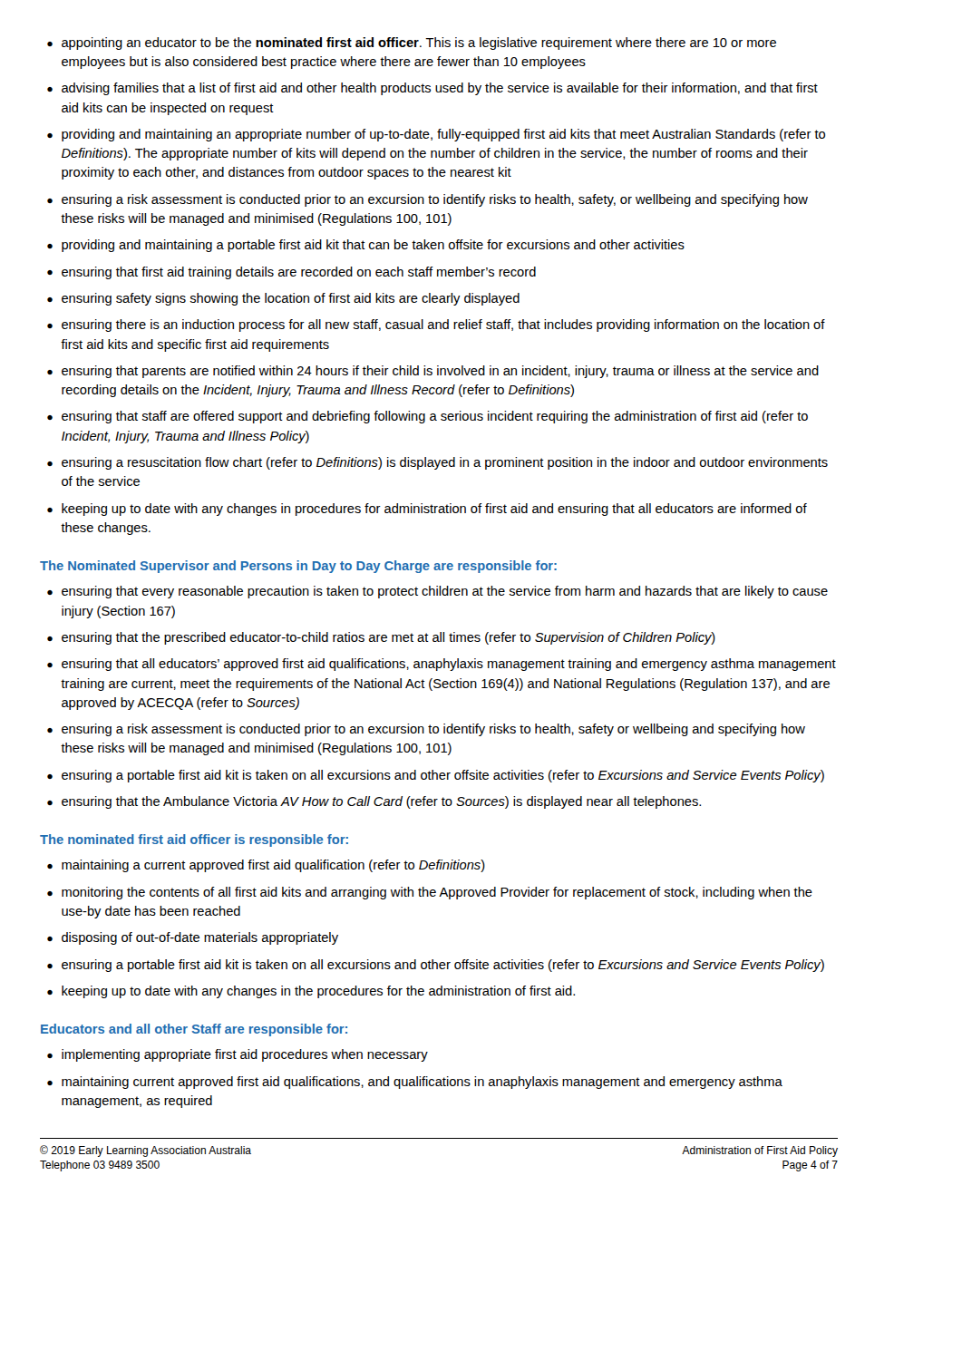appointing an educator to be the nominated first aid officer. This is a legislative requirement where there are 10 or more employees but is also considered best practice where there are fewer than 10 employees
advising families that a list of first aid and other health products used by the service is available for their information, and that first aid kits can be inspected on request
providing and maintaining an appropriate number of up-to-date, fully-equipped first aid kits that meet Australian Standards (refer to Definitions). The appropriate number of kits will depend on the number of children in the service, the number of rooms and their proximity to each other, and distances from outdoor spaces to the nearest kit
ensuring a risk assessment is conducted prior to an excursion to identify risks to health, safety, or wellbeing and specifying how these risks will be managed and minimised (Regulations 100, 101)
providing and maintaining a portable first aid kit that can be taken offsite for excursions and other activities
ensuring that first aid training details are recorded on each staff member’s record
ensuring safety signs showing the location of first aid kits are clearly displayed
ensuring there is an induction process for all new staff, casual and relief staff, that includes providing information on the location of first aid kits and specific first aid requirements
ensuring that parents are notified within 24 hours if their child is involved in an incident, injury, trauma or illness at the service and recording details on the Incident, Injury, Trauma and Illness Record (refer to Definitions)
ensuring that staff are offered support and debriefing following a serious incident requiring the administration of first aid (refer to Incident, Injury, Trauma and Illness Policy)
ensuring a resuscitation flow chart (refer to Definitions) is displayed in a prominent position in the indoor and outdoor environments of the service
keeping up to date with any changes in procedures for administration of first aid and ensuring that all educators are informed of these changes.
The Nominated Supervisor and Persons in Day to Day Charge are responsible for:
ensuring that every reasonable precaution is taken to protect children at the service from harm and hazards that are likely to cause injury (Section 167)
ensuring that the prescribed educator-to-child ratios are met at all times (refer to Supervision of Children Policy)
ensuring that all educators’ approved first aid qualifications, anaphylaxis management training and emergency asthma management training are current, meet the requirements of the National Act (Section 169(4)) and National Regulations (Regulation 137), and are approved by ACECQA (refer to Sources)
ensuring a risk assessment is conducted prior to an excursion to identify risks to health, safety or wellbeing and specifying how these risks will be managed and minimised (Regulations 100, 101)
ensuring a portable first aid kit is taken on all excursions and other offsite activities (refer to Excursions and Service Events Policy)
ensuring that the Ambulance Victoria AV How to Call Card (refer to Sources) is displayed near all telephones.
The nominated first aid officer is responsible for:
maintaining a current approved first aid qualification (refer to Definitions)
monitoring the contents of all first aid kits and arranging with the Approved Provider for replacement of stock, including when the use-by date has been reached
disposing of out-of-date materials appropriately
ensuring a portable first aid kit is taken on all excursions and other offsite activities (refer to Excursions and Service Events Policy)
keeping up to date with any changes in the procedures for the administration of first aid.
Educators and all other Staff are responsible for:
implementing appropriate first aid procedures when necessary
maintaining current approved first aid qualifications, and qualifications in anaphylaxis management and emergency asthma management, as required
© 2019 Early Learning Association Australia
Telephone 03 9489 3500
Administration of First Aid Policy
Page 4 of 7